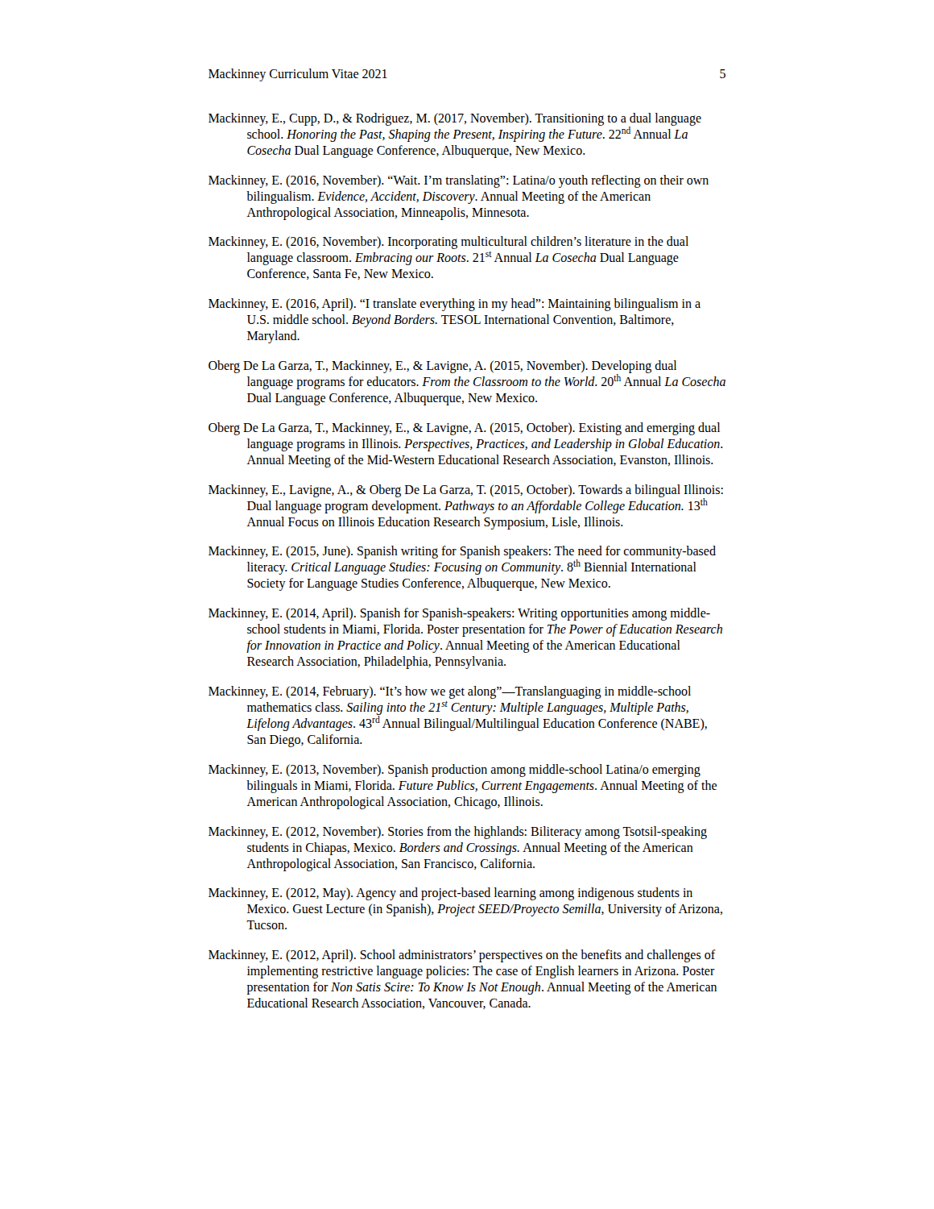Mackinney Curriculum Vitae 2021 5
Mackinney, E., Cupp, D., & Rodriguez, M. (2017, November). Transitioning to a dual language school. Honoring the Past, Shaping the Present, Inspiring the Future. 22nd Annual La Cosecha Dual Language Conference, Albuquerque, New Mexico.
Mackinney, E. (2016, November). “Wait. I’m translating”: Latina/o youth reflecting on their own bilingualism. Evidence, Accident, Discovery. Annual Meeting of the American Anthropological Association, Minneapolis, Minnesota.
Mackinney, E. (2016, November). Incorporating multicultural children’s literature in the dual language classroom. Embracing our Roots. 21st Annual La Cosecha Dual Language Conference, Santa Fe, New Mexico.
Mackinney, E. (2016, April). “I translate everything in my head”: Maintaining bilingualism in a U.S. middle school. Beyond Borders. TESOL International Convention, Baltimore, Maryland.
Oberg De La Garza, T., Mackinney, E., & Lavigne, A. (2015, November). Developing dual language programs for educators. From the Classroom to the World. 20th Annual La Cosecha Dual Language Conference, Albuquerque, New Mexico.
Oberg De La Garza, T., Mackinney, E., & Lavigne, A. (2015, October). Existing and emerging dual language programs in Illinois. Perspectives, Practices, and Leadership in Global Education. Annual Meeting of the Mid-Western Educational Research Association, Evanston, Illinois.
Mackinney, E., Lavigne, A., & Oberg De La Garza, T. (2015, October). Towards a bilingual Illinois: Dual language program development. Pathways to an Affordable College Education. 13th Annual Focus on Illinois Education Research Symposium, Lisle, Illinois.
Mackinney, E. (2015, June). Spanish writing for Spanish speakers: The need for community-based literacy. Critical Language Studies: Focusing on Community. 8th Biennial International Society for Language Studies Conference, Albuquerque, New Mexico.
Mackinney, E. (2014, April). Spanish for Spanish-speakers: Writing opportunities among middle-school students in Miami, Florida. Poster presentation for The Power of Education Research for Innovation in Practice and Policy. Annual Meeting of the American Educational Research Association, Philadelphia, Pennsylvania.
Mackinney, E. (2014, February). “It’s how we get along”—Translanguaging in middle-school mathematics class. Sailing into the 21st Century: Multiple Languages, Multiple Paths, Lifelong Advantages. 43rd Annual Bilingual/Multilingual Education Conference (NABE), San Diego, California.
Mackinney, E. (2013, November). Spanish production among middle-school Latina/o emerging bilinguals in Miami, Florida. Future Publics, Current Engagements. Annual Meeting of the American Anthropological Association, Chicago, Illinois.
Mackinney, E. (2012, November). Stories from the highlands: Biliteracy among Tsotsil-speaking students in Chiapas, Mexico. Borders and Crossings. Annual Meeting of the American Anthropological Association, San Francisco, California.
Mackinney, E. (2012, May). Agency and project-based learning among indigenous students in Mexico. Guest Lecture (in Spanish), Project SEED/Proyecto Semilla, University of Arizona, Tucson.
Mackinney, E. (2012, April). School administrators’ perspectives on the benefits and challenges of implementing restrictive language policies: The case of English learners in Arizona. Poster presentation for Non Satis Scire: To Know Is Not Enough. Annual Meeting of the American Educational Research Association, Vancouver, Canada.